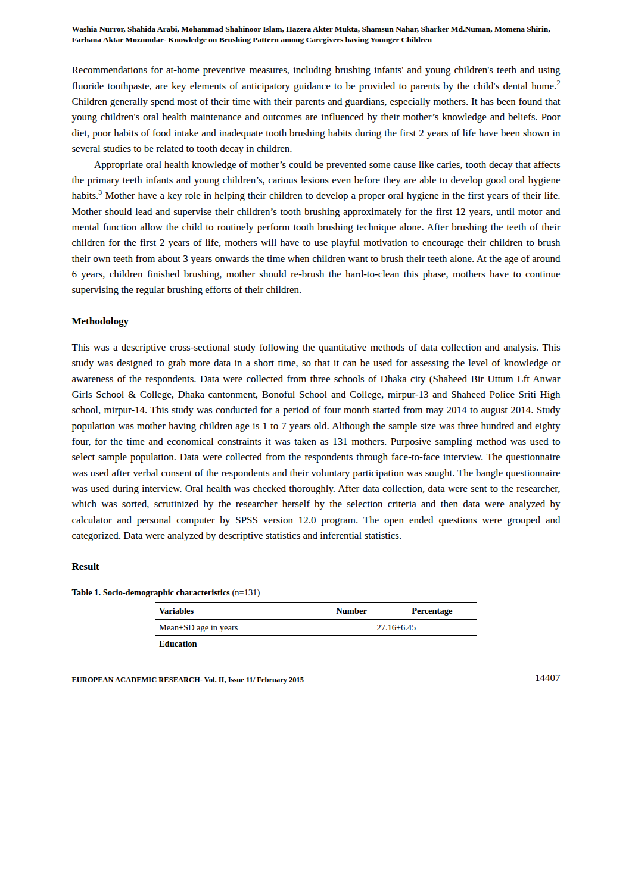Washia Nurror, Shahida Arabi, Mohammad Shahinoor Islam, Hazera Akter Mukta, Shamsun Nahar, Sharker Md.Numan, Momena Shirin, Farhana Aktar Mozumdar- Knowledge on Brushing Pattern among Caregivers having Younger Children
Recommendations for at-home preventive measures, including brushing infants' and young children's teeth and using fluoride toothpaste, are key elements of anticipatory guidance to be provided to parents by the child's dental home.2 Children generally spend most of their time with their parents and guardians, especially mothers. It has been found that young children's oral health maintenance and outcomes are influenced by their mother’s knowledge and beliefs. Poor diet, poor habits of food intake and inadequate tooth brushing habits during the first 2 years of life have been shown in several studies to be related to tooth decay in children.
Appropriate oral health knowledge of mother’s could be prevented some cause like caries, tooth decay that affects the primary teeth infants and young children’s, carious lesions even before they are able to develop good oral hygiene habits.3 Mother have a key role in helping their children to develop a proper oral hygiene in the first years of their life. Mother should lead and supervise their children’s tooth brushing approximately for the first 12 years, until motor and mental function allow the child to routinely perform tooth brushing technique alone. After brushing the teeth of their children for the first 2 years of life, mothers will have to use playful motivation to encourage their children to brush their own teeth from about 3 years onwards the time when children want to brush their teeth alone. At the age of around 6 years, children finished brushing, mother should re-brush the hard-to-clean this phase, mothers have to continue supervising the regular brushing efforts of their children.
Methodology
This was a descriptive cross-sectional study following the quantitative methods of data collection and analysis. This study was designed to grab more data in a short time, so that it can be used for assessing the level of knowledge or awareness of the respondents. Data were collected from three schools of Dhaka city (Shaheed Bir Uttum Lft Anwar Girls School & College, Dhaka cantonment, Bonoful School and College, mirpur-13 and Shaheed Police Sriti High school, mirpur-14. This study was conducted for a period of four month started from may 2014 to august 2014. Study population was mother having children age is 1 to 7 years old. Although the sample size was three hundred and eighty four, for the time and economical constraints it was taken as 131 mothers. Purposive sampling method was used to select sample population. Data were collected from the respondents through face-to-face interview. The questionnaire was used after verbal consent of the respondents and their voluntary participation was sought. The bangle questionnaire was used during interview. Oral health was checked thoroughly. After data collection, data were sent to the researcher, which was sorted, scrutinized by the researcher herself by the selection criteria and then data were analyzed by calculator and personal computer by SPSS version 12.0 program. The open ended questions were grouped and categorized. Data were analyzed by descriptive statistics and inferential statistics.
Result
Table 1. Socio-demographic characteristics (n=131)
| Variables | Number | Percentage |
| --- | --- | --- |
| Mean±SD age in years | 27.16±6.45 |
| Education |
EUROPEAN ACADEMIC RESEARCH- Vol. II, Issue 11/ February 2015 14407